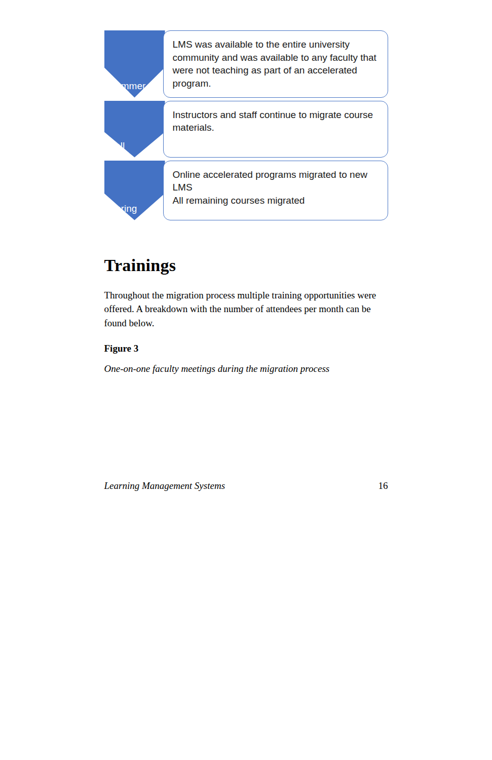Summer
LMS was available to the entire university community and was available to any faculty that were not teaching as part of an accelerated program.
Fall
Instructors and staff continue to migrate course materials.
Spring
Online accelerated programs migrated to new LMS
All remaining courses migrated
Trainings
Throughout the migration process multiple training opportunities were offered. A breakdown with the number of attendees per month can be found below.
Figure 3
One-on-one faculty meetings during the migration process
Learning Management Systems 16